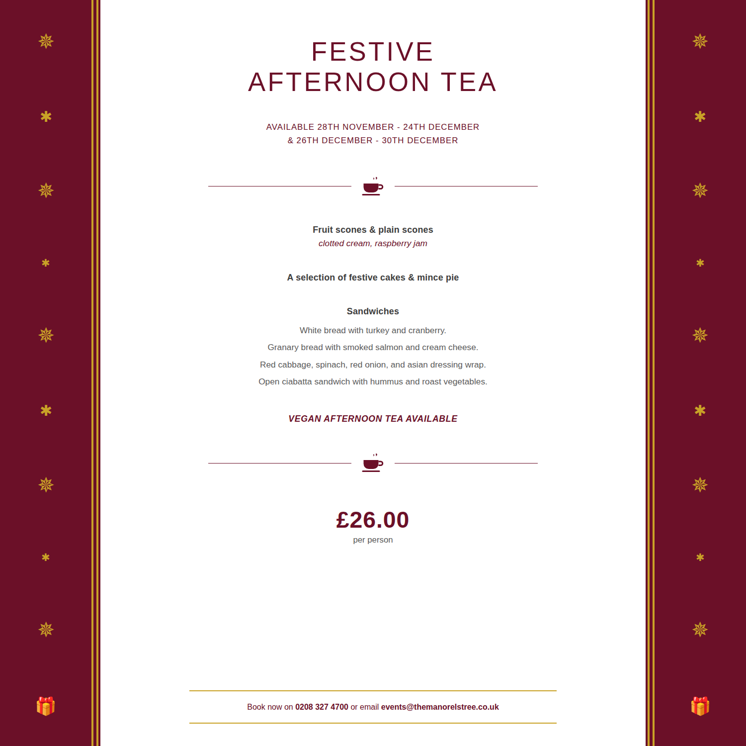✵ ✱ ✵ ✱ ✵ ✱ ✵ ✱ ✵ 🎁
FESTIVE
AFTERNOON TEA
AVAILABLE 28TH NOVEMBER - 24TH DECEMBER
& 26TH DECEMBER - 30TH DECEMBER
Fruit scones & plain scones
clotted cream, raspberry jam
A selection of festive cakes & mince pie
Sandwiches
White bread with turkey and cranberry.
Granary bread with smoked salmon and cream cheese.
Red cabbage, spinach, red onion, and asian dressing wrap.
Open ciabatta sandwich with hummus and roast vegetables.
VEGAN AFTERNOON TEA AVAILABLE
£26.00
per person
Book now on 0208 327 4700 or email events@themanorelstree.co.uk
✵ ✱ ✵ ✱ ✵ ✱ ✵ ✱ ✵ 🎁